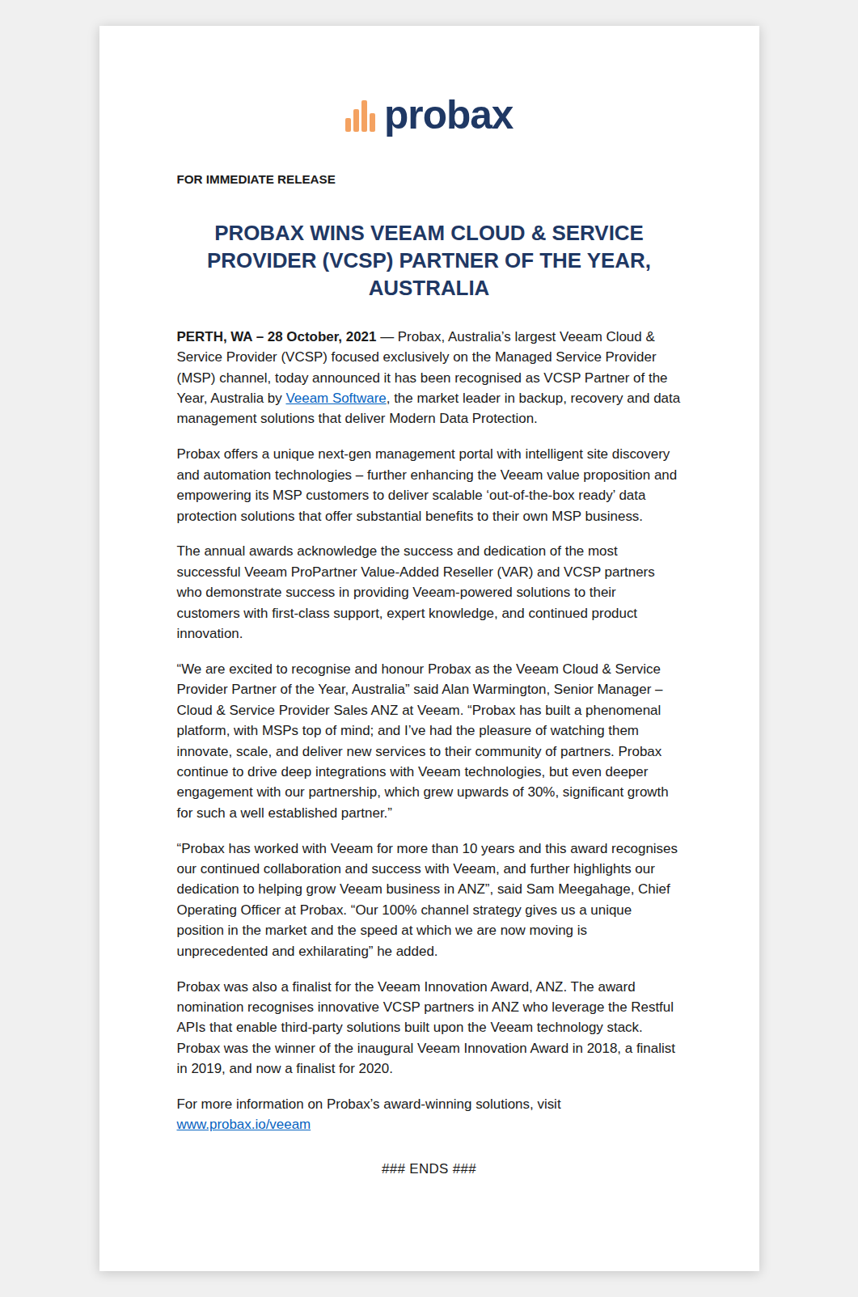probax
FOR IMMEDIATE RELEASE
Probax wins Veeam Cloud & Service Provider (VCSP) Partner of the Year, Australia
PERTH, WA – 28 October, 2021 — Probax, Australia’s largest Veeam Cloud & Service Provider (VCSP) focused exclusively on the Managed Service Provider (MSP) channel, today announced it has been recognised as VCSP Partner of the Year, Australia by Veeam Software, the market leader in backup, recovery and data management solutions that deliver Modern Data Protection.
Probax offers a unique next-gen management portal with intelligent site discovery and automation technologies – further enhancing the Veeam value proposition and empowering its MSP customers to deliver scalable ‘out-of-the-box ready’ data protection solutions that offer substantial benefits to their own MSP business.
The annual awards acknowledge the success and dedication of the most successful Veeam ProPartner Value-Added Reseller (VAR) and VCSP partners who demonstrate success in providing Veeam-powered solutions to their customers with first-class support, expert knowledge, and continued product innovation.
“We are excited to recognise and honour Probax as the Veeam Cloud & Service Provider Partner of the Year, Australia” said Alan Warmington, Senior Manager – Cloud & Service Provider Sales ANZ at Veeam. “Probax has built a phenomenal platform, with MSPs top of mind; and I’ve had the pleasure of watching them innovate, scale, and deliver new services to their community of partners. Probax continue to drive deep integrations with Veeam technologies, but even deeper engagement with our partnership, which grew upwards of 30%, significant growth for such a well established partner.”
“Probax has worked with Veeam for more than 10 years and this award recognises our continued collaboration and success with Veeam, and further highlights our dedication to helping grow Veeam business in ANZ”, said Sam Meegahage, Chief Operating Officer at Probax. “Our 100% channel strategy gives us a unique position in the market and the speed at which we are now moving is unprecedented and exhilarating” he added.
Probax was also a finalist for the Veeam Innovation Award, ANZ. The award nomination recognises innovative VCSP partners in ANZ who leverage the Restful APIs that enable third-party solutions built upon the Veeam technology stack. Probax was the winner of the inaugural Veeam Innovation Award in 2018, a finalist in 2019, and now a finalist for 2020.
For more information on Probax’s award-winning solutions, visit www.probax.io/veeam
### ENDS ###